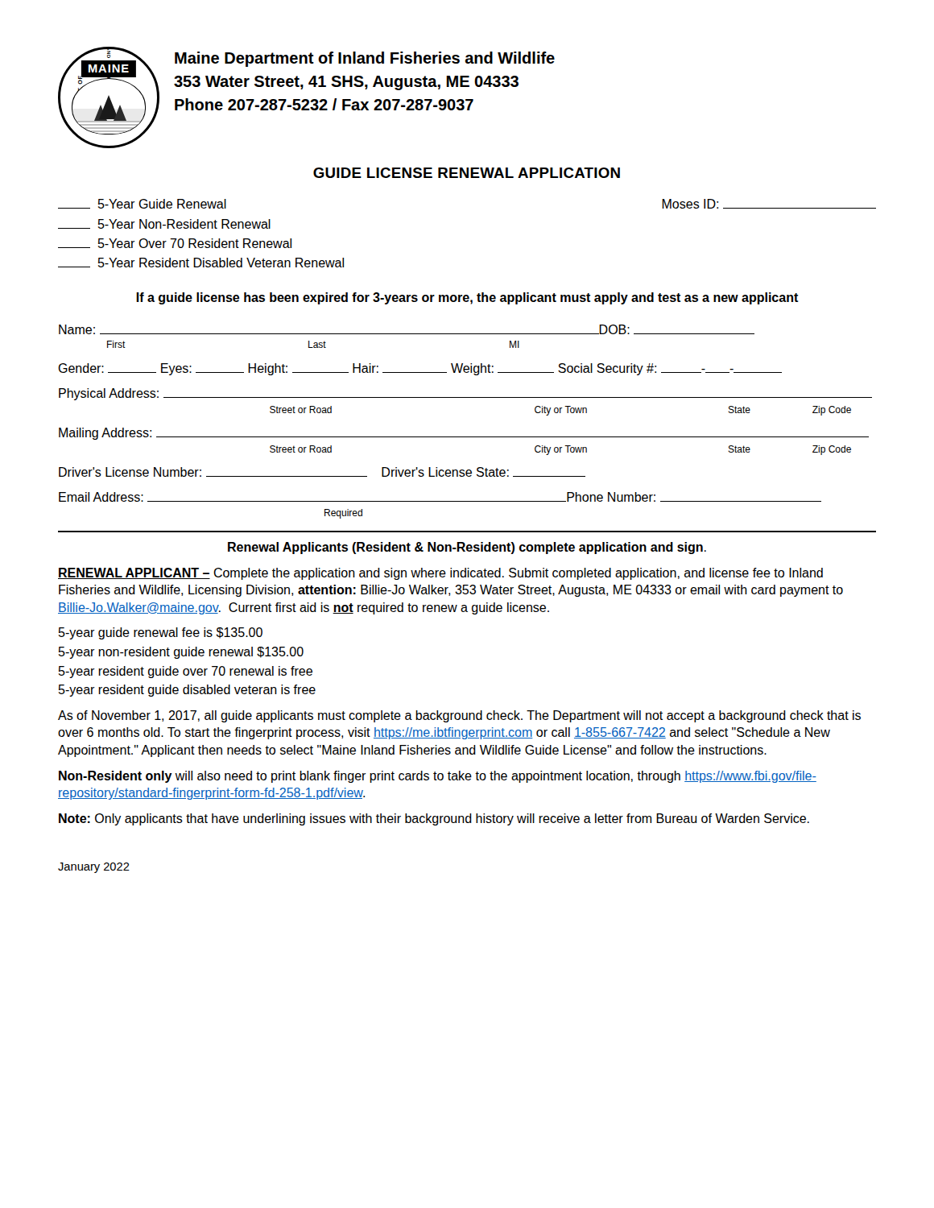MAINE
DEPT. OF INLAND FISHERIES AND WILDLIFE
Maine Department of Inland Fisheries and Wildlife
353 Water Street, 41 SHS, Augusta, ME 04333
Phone 207-287-5232 / Fax 207-287-9037
GUIDE LICENSE RENEWAL APPLICATION
5-Year Guide Renewal
Moses ID:
5-Year Non-Resident Renewal
5-Year Over 70 Resident Renewal
5-Year Resident Disabled Veteran Renewal
If a guide license has been expired for 3-years or more, the applicant must apply and test as a new applicant
Name: DOB:
First Last MI
Gender: Eyes: Height: Hair: Weight: Social Security #: - -
Physical Address:
Street or Road City or Town State Zip Code
Mailing Address:
Street or Road City or Town State Zip Code
Driver's License Number: Driver's License State:
Email Address: Phone Number:
Required
Renewal Applicants (Resident & Non-Resident) complete application and sign.
RENEWAL APPLICANT – Complete the application and sign where indicated. Submit completed application, and license fee to Inland Fisheries and Wildlife, Licensing Division, attention: Billie-Jo Walker, 353 Water Street, Augusta, ME 04333 or email with card payment to Billie-Jo.Walker@maine.gov. Current first aid is not required to renew a guide license.
5-year guide renewal fee is $135.00
5-year non-resident guide renewal $135.00
5-year resident guide over 70 renewal is free
5-year resident guide disabled veteran is free
As of November 1, 2017, all guide applicants must complete a background check. The Department will not accept a background check that is over 6 months old. To start the fingerprint process, visit https://me.ibtfingerprint.com or call 1-855-667-7422 and select "Schedule a New Appointment." Applicant then needs to select "Maine Inland Fisheries and Wildlife Guide License" and follow the instructions.
Non-Resident only will also need to print blank finger print cards to take to the appointment location, through https://www.fbi.gov/file-repository/standard-fingerprint-form-fd-258-1.pdf/view.
Note: Only applicants that have underlining issues with their background history will receive a letter from Bureau of Warden Service.
January 2022